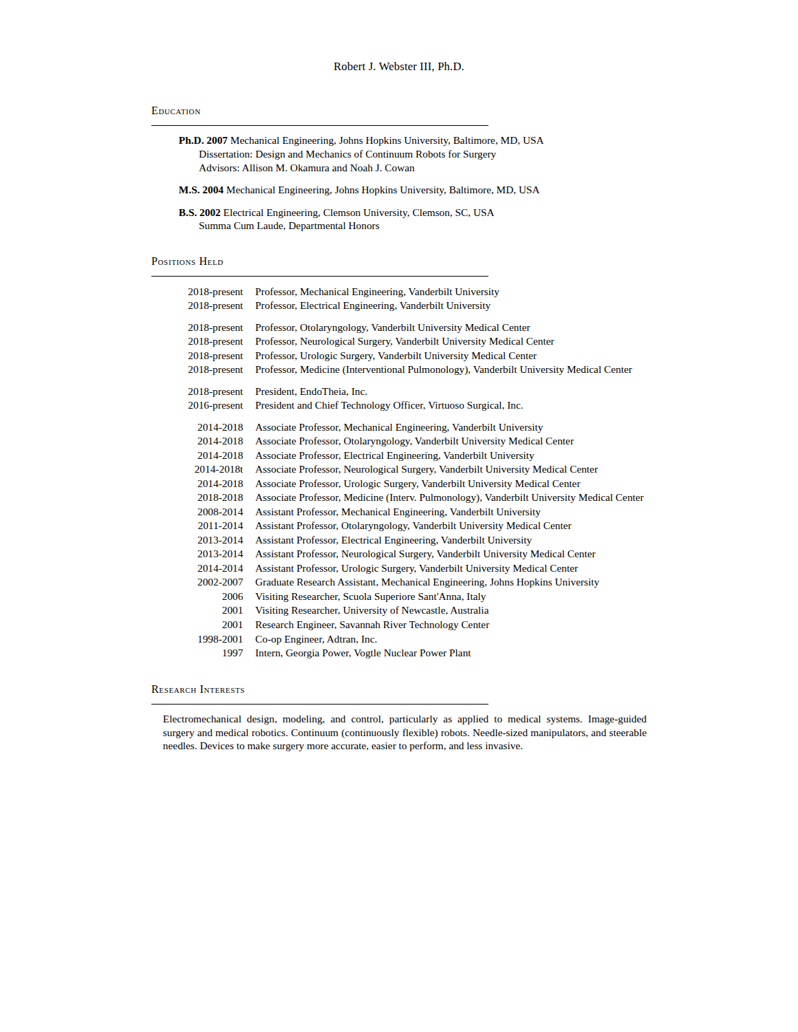Robert J. Webster III, Ph.D.
Education
Ph.D. 2007 Mechanical Engineering, Johns Hopkins University, Baltimore, MD, USA Dissertation: Design and Mechanics of Continuum Robots for Surgery Advisors: Allison M. Okamura and Noah J. Cowan
M.S. 2004 Mechanical Engineering, Johns Hopkins University, Baltimore, MD, USA
B.S. 2002 Electrical Engineering, Clemson University, Clemson, SC, USA Summa Cum Laude, Departmental Honors
Positions Held
| 2018-present | Professor, Mechanical Engineering, Vanderbilt University |
| 2018-present | Professor, Electrical Engineering, Vanderbilt University |
| 2018-present | Professor, Otolaryngology, Vanderbilt University Medical Center |
| 2018-present | Professor, Neurological Surgery, Vanderbilt University Medical Center |
| 2018-present | Professor, Urologic Surgery, Vanderbilt University Medical Center |
| 2018-present | Professor, Medicine (Interventional Pulmonology), Vanderbilt University Medical Center |
| 2018-present | President, EndoTheia, Inc. |
| 2016-present | President and Chief Technology Officer, Virtuoso Surgical, Inc. |
| 2014-2018 | Associate Professor, Mechanical Engineering, Vanderbilt University |
| 2014-2018 | Associate Professor, Otolaryngology, Vanderbilt University Medical Center |
| 2014-2018 | Associate Professor, Electrical Engineering, Vanderbilt University |
| 2014-2018t | Associate Professor, Neurological Surgery, Vanderbilt University Medical Center |
| 2014-2018 | Associate Professor, Urologic Surgery, Vanderbilt University Medical Center |
| 2018-2018 | Associate Professor, Medicine (Interv. Pulmonology), Vanderbilt University Medical Center |
| 2008-2014 | Assistant Professor, Mechanical Engineering, Vanderbilt University |
| 2011-2014 | Assistant Professor, Otolaryngology, Vanderbilt University Medical Center |
| 2013-2014 | Assistant Professor, Electrical Engineering, Vanderbilt University |
| 2013-2014 | Assistant Professor, Neurological Surgery, Vanderbilt University Medical Center |
| 2014-2014 | Assistant Professor, Urologic Surgery, Vanderbilt University Medical Center |
| 2002-2007 | Graduate Research Assistant, Mechanical Engineering, Johns Hopkins University |
| 2006 | Visiting Researcher, Scuola Superiore Sant'Anna, Italy |
| 2001 | Visiting Researcher, University of Newcastle, Australia |
| 2001 | Research Engineer, Savannah River Technology Center |
| 1998-2001 | Co-op Engineer, Adtran, Inc. |
| 1997 | Intern, Georgia Power, Vogtle Nuclear Power Plant |
Research Interests
Electromechanical design, modeling, and control, particularly as applied to medical systems. Image-guided surgery and medical robotics. Continuum (continuously flexible) robots. Needle-sized manipulators, and steerable needles. Devices to make surgery more accurate, easier to perform, and less invasive.